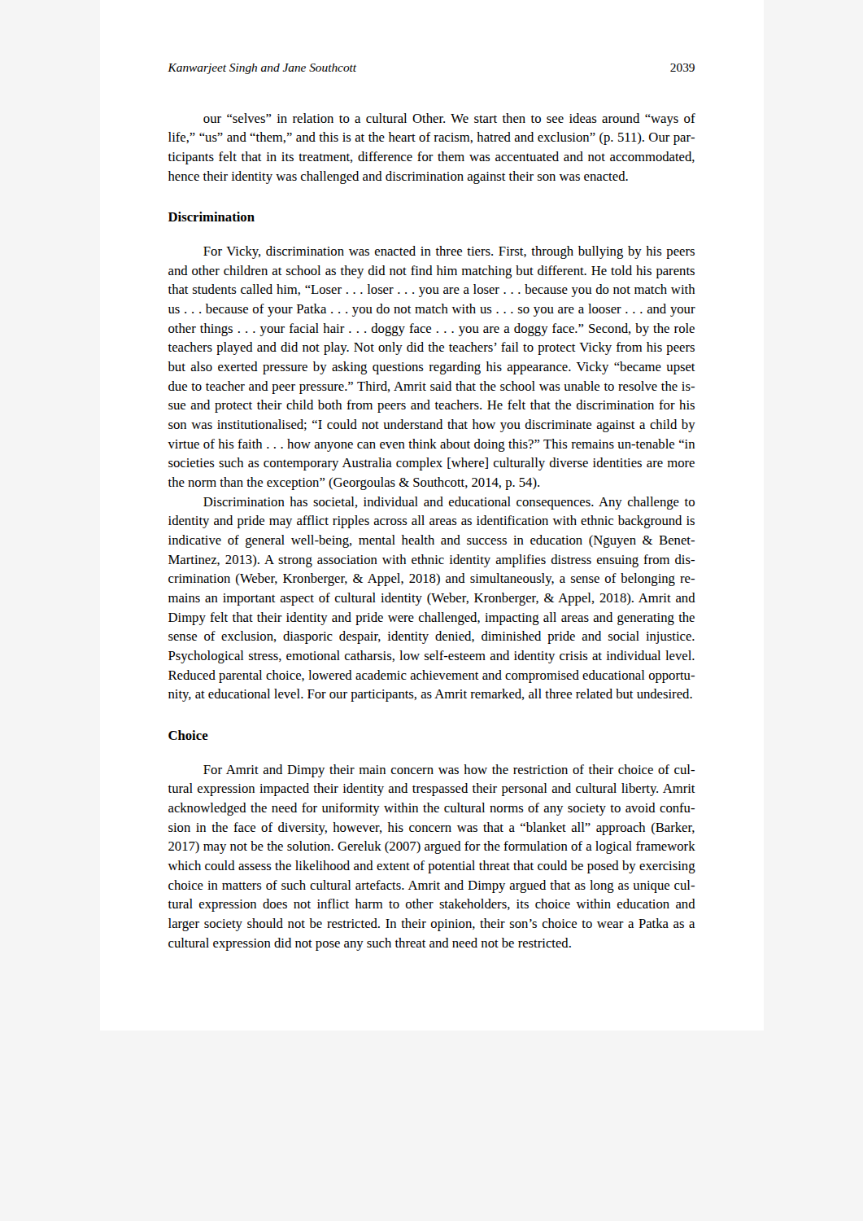Kanwarjeet Singh and Jane Southcott 2039
our “selves” in relation to a cultural Other. We start then to see ideas around “ways of life,” “us” and “them,” and this is at the heart of racism, hatred and exclusion” (p. 511). Our participants felt that in its treatment, difference for them was accentuated and not accommodated, hence their identity was challenged and discrimination against their son was enacted.
Discrimination
For Vicky, discrimination was enacted in three tiers. First, through bullying by his peers and other children at school as they did not find him matching but different. He told his parents that students called him, “Loser . . . loser . . . you are a loser . . . because you do not match with us . . . because of your Patka . . . you do not match with us . . . so you are a looser . . . and your other things . . . your facial hair . . . doggy face . . . you are a doggy face.” Second, by the role teachers played and did not play. Not only did the teachers’ fail to protect Vicky from his peers but also exerted pressure by asking questions regarding his appearance. Vicky “became upset due to teacher and peer pressure.” Third, Amrit said that the school was unable to resolve the issue and protect their child both from peers and teachers. He felt that the discrimination for his son was institutionalised; “I could not understand that how you discriminate against a child by virtue of his faith . . . how anyone can even think about doing this?” This remains un-tenable “in societies such as contemporary Australia complex [where] culturally diverse identities are more the norm than the exception” (Georgoulas & Southcott, 2014, p. 54).
Discrimination has societal, individual and educational consequences. Any challenge to identity and pride may afflict ripples across all areas as identification with ethnic background is indicative of general well-being, mental health and success in education (Nguyen & Benet-Martinez, 2013). A strong association with ethnic identity amplifies distress ensuing from discrimination (Weber, Kronberger, & Appel, 2018) and simultaneously, a sense of belonging remains an important aspect of cultural identity (Weber, Kronberger, & Appel, 2018). Amrit and Dimpy felt that their identity and pride were challenged, impacting all areas and generating the sense of exclusion, diasporic despair, identity denied, diminished pride and social injustice. Psychological stress, emotional catharsis, low self-esteem and identity crisis at individual level. Reduced parental choice, lowered academic achievement and compromised educational opportunity, at educational level. For our participants, as Amrit remarked, all three related but undesired.
Choice
For Amrit and Dimpy their main concern was how the restriction of their choice of cultural expression impacted their identity and trespassed their personal and cultural liberty. Amrit acknowledged the need for uniformity within the cultural norms of any society to avoid confusion in the face of diversity, however, his concern was that a “blanket all” approach (Barker, 2017) may not be the solution. Gereluk (2007) argued for the formulation of a logical framework which could assess the likelihood and extent of potential threat that could be posed by exercising choice in matters of such cultural artefacts. Amrit and Dimpy argued that as long as unique cultural expression does not inflict harm to other stakeholders, its choice within education and larger society should not be restricted. In their opinion, their son’s choice to wear a Patka as a cultural expression did not pose any such threat and need not be restricted.